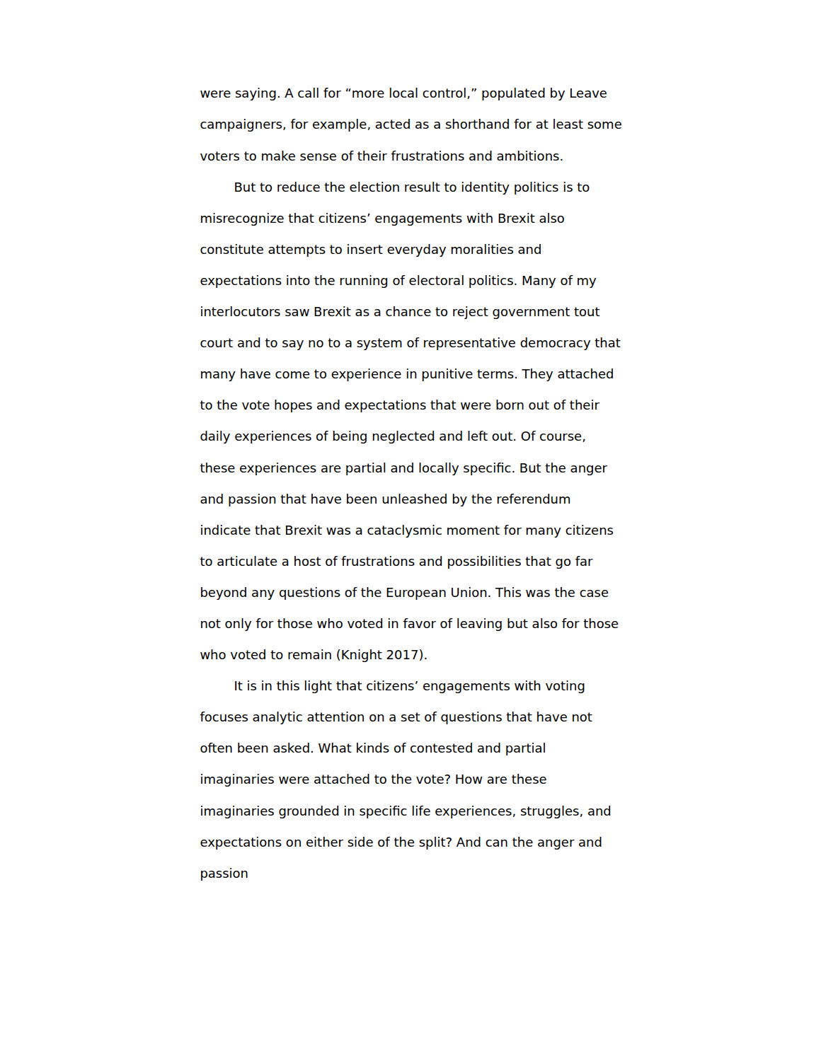were saying. A call for “more local control,” populated by Leave campaigners, for example, acted as a shorthand for at least some voters to make sense of their frustrations and ambitions.
But to reduce the election result to identity politics is to misrecognize that citizens’ engagements with Brexit also constitute attempts to insert everyday moralities and expectations into the running of electoral politics. Many of my interlocutors saw Brexit as a chance to reject government tout court and to say no to a system of representative democracy that many have come to experience in punitive terms. They attached to the vote hopes and expectations that were born out of their daily experiences of being neglected and left out. Of course, these experiences are partial and locally specific. But the anger and passion that have been unleashed by the referendum indicate that Brexit was a cataclysmic moment for many citizens to articulate a host of frustrations and possibilities that go far beyond any questions of the European Union. This was the case not only for those who voted in favor of leaving but also for those who voted to remain (Knight 2017).
It is in this light that citizens’ engagements with voting focuses analytic attention on a set of questions that have not often been asked. What kinds of contested and partial imaginaries were attached to the vote? How are these imaginaries grounded in specific life experiences, struggles, and expectations on either side of the split? And can the anger and passion